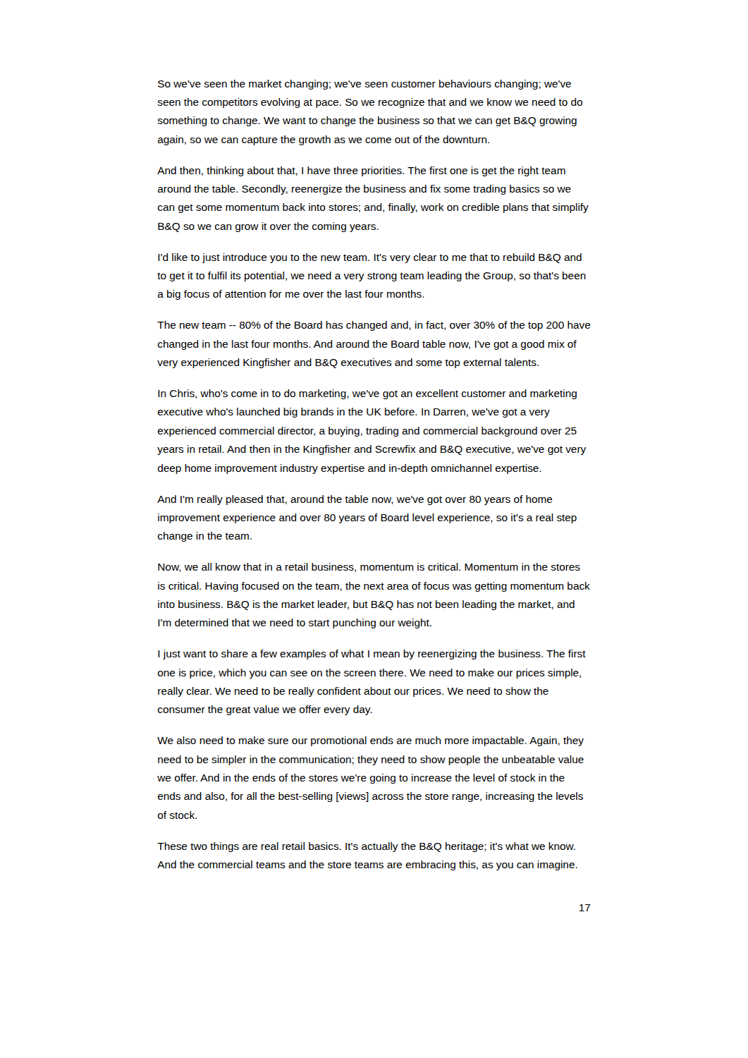So we've seen the market changing; we've seen customer behaviours changing; we've seen the competitors evolving at pace. So we recognize that and we know we need to do something to change. We want to change the business so that we can get B&Q growing again, so we can capture the growth as we come out of the downturn.
And then, thinking about that, I have three priorities. The first one is get the right team around the table. Secondly, reenergize the business and fix some trading basics so we can get some momentum back into stores; and, finally, work on credible plans that simplify B&Q so we can grow it over the coming years.
I'd like to just introduce you to the new team. It's very clear to me that to rebuild B&Q and to get it to fulfil its potential, we need a very strong team leading the Group, so that's been a big focus of attention for me over the last four months.
The new team -- 80% of the Board has changed and, in fact, over 30% of the top 200 have changed in the last four months. And around the Board table now, I've got a good mix of very experienced Kingfisher and B&Q executives and some top external talents.
In Chris, who's come in to do marketing, we've got an excellent customer and marketing executive who's launched big brands in the UK before. In Darren, we've got a very experienced commercial director, a buying, trading and commercial background over 25 years in retail. And then in the Kingfisher and Screwfix and B&Q executive, we've got very deep home improvement industry expertise and in-depth omnichannel expertise.
And I'm really pleased that, around the table now, we've got over 80 years of home improvement experience and over 80 years of Board level experience, so it's a real step change in the team.
Now, we all know that in a retail business, momentum is critical. Momentum in the stores is critical. Having focused on the team, the next area of focus was getting momentum back into business. B&Q is the market leader, but B&Q has not been leading the market, and I'm determined that we need to start punching our weight.
I just want to share a few examples of what I mean by reenergizing the business. The first one is price, which you can see on the screen there. We need to make our prices simple, really clear. We need to be really confident about our prices. We need to show the consumer the great value we offer every day.
We also need to make sure our promotional ends are much more impactable. Again, they need to be simpler in the communication; they need to show people the unbeatable value we offer. And in the ends of the stores we're going to increase the level of stock in the ends and also, for all the best-selling [views] across the store range, increasing the levels of stock.
These two things are real retail basics. It's actually the B&Q heritage; it's what we know. And the commercial teams and the store teams are embracing this, as you can imagine.
17